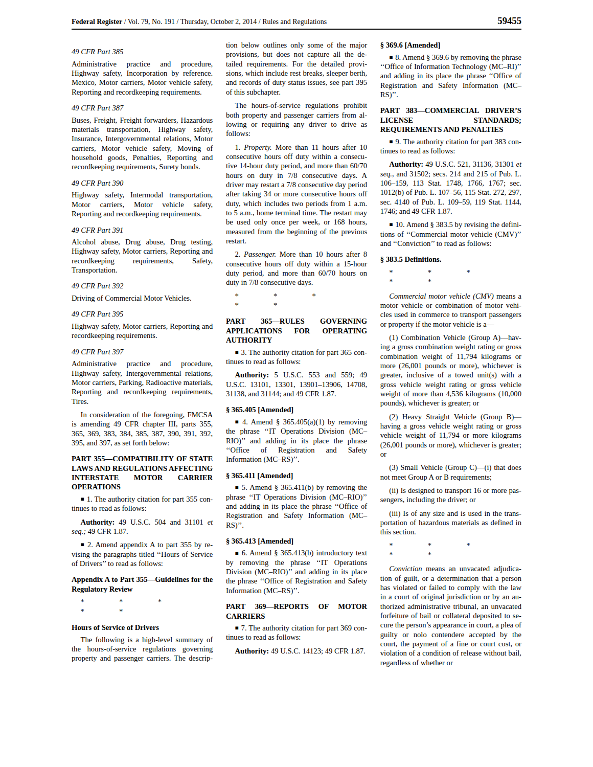Federal Register / Vol. 79, No. 191 / Thursday, October 2, 2014 / Rules and Regulations
59455
49 CFR Part 385
Administrative practice and procedure, Highway safety, Incorporation by reference. Mexico, Motor carriers, Motor vehicle safety, Reporting and recordkeeping requirements.
49 CFR Part 387
Buses, Freight, Freight forwarders, Hazardous materials transportation, Highway safety, Insurance, Intergovernmental relations, Motor carriers, Motor vehicle safety, Moving of household goods, Penalties, Reporting and recordkeeping requirements, Surety bonds.
49 CFR Part 390
Highway safety, Intermodal transportation, Motor carriers, Motor vehicle safety, Reporting and recordkeeping requirements.
49 CFR Part 391
Alcohol abuse, Drug abuse, Drug testing, Highway safety, Motor carriers, Reporting and recordkeeping requirements, Safety, Transportation.
49 CFR Part 392
Driving of Commercial Motor Vehicles.
49 CFR Part 395
Highway safety, Motor carriers, Reporting and recordkeeping requirements.
49 CFR Part 397
Administrative practice and procedure, Highway safety, Intergovernmental relations, Motor carriers, Parking, Radioactive materials, Reporting and recordkeeping requirements, Tires.
In consideration of the foregoing, FMCSA is amending 49 CFR chapter III, parts 355, 365, 369, 383, 384, 385, 387, 390, 391, 392, 395, and 397, as set forth below:
PART 355—COMPATIBILITY OF STATE LAWS AND REGULATIONS AFFECTING INTERSTATE MOTOR CARRIER OPERATIONS
1. The authority citation for part 355 continues to read as follows:
Authority: 49 U.S.C. 504 and 31101 et seq.; 49 CFR 1.87.
2. Amend appendix A to part 355 by revising the paragraphs titled ‘‘Hours of Service of Drivers’’ to read as follows:
Appendix A to Part 355—Guidelines for the Regulatory Review
* * * * *
Hours of Service of Drivers
The following is a high-level summary of the hours-of-service regulations governing property and passenger carriers. The description below outlines only some of the major provisions, but does not capture all the detailed requirements. For the detailed provisions, which include rest breaks, sleeper berth, and records of duty status issues, see part 395 of this subchapter.
The hours-of-service regulations prohibit both property and passenger carriers from allowing or requiring any driver to drive as follows:
1. Property. More than 11 hours after 10 consecutive hours off duty within a consecutive 14-hour duty period, and more than 60/70 hours on duty in 7/8 consecutive days. A driver may restart a 7/8 consecutive day period after taking 34 or more consecutive hours off duty, which includes two periods from 1 a.m. to 5 a.m., home terminal time. The restart may be used only once per week, or 168 hours, measured from the beginning of the previous restart.
2. Passenger. More than 10 hours after 8 consecutive hours off duty within a 15-hour duty period, and more than 60/70 hours on duty in 7/8 consecutive days.
* * * * *
PART 365—RULES GOVERNING APPLICATIONS FOR OPERATING AUTHORITY
3. The authority citation for part 365 continues to read as follows:
Authority: 5 U.S.C. 553 and 559; 49 U.S.C. 13101, 13301, 13901–13906, 14708, 31138, and 31144; and 49 CFR 1.87.
§ 365.405 [Amended]
4. Amend § 365.405(a)(1) by removing the phrase ‘‘IT Operations Division (MC–RIO)’’ and adding in its place the phrase ‘‘Office of Registration and Safety Information (MC–RS)’’.
§ 365.411 [Amended]
5. Amend § 365.411(b) by removing the phrase ‘‘IT Operations Division (MC–RIO)’’ and adding in its place the phrase ‘‘Office of Registration and Safety Information (MC–RS)’’.
§ 365.413 [Amended]
6. Amend § 365.413(b) introductory text by removing the phrase ‘‘IT Operations Division (MC–RIO)’’ and adding in its place the phrase ‘‘Office of Registration and Safety Information (MC–RS)’’.
PART 369—REPORTS OF MOTOR CARRIERS
7. The authority citation for part 369 continues to read as follows:
Authority: 49 U.S.C. 14123; 49 CFR 1.87.
§ 369.6 [Amended]
8. Amend § 369.6 by removing the phrase ‘‘Office of Information Technology (MC–RI)’’ and adding in its place the phrase ‘‘Office of Registration and Safety Information (MC–RS)’’.
PART 383—COMMERCIAL DRIVER’S LICENSE STANDARDS; REQUIREMENTS AND PENALTIES
9. The authority citation for part 383 continues to read as follows:
Authority: 49 U.S.C. 521, 31136, 31301 et seq., and 31502; secs. 214 and 215 of Pub. L. 106–159, 113 Stat. 1748, 1766, 1767; sec. 1012(b) of Pub. L. 107–56, 115 Stat. 272, 297, sec. 4140 of Pub. L. 109–59, 119 Stat. 1144, 1746; and 49 CFR 1.87.
10. Amend § 383.5 by revising the definitions of ‘‘Commercial motor vehicle (CMV)’’ and ‘‘Conviction’’ to read as follows:
§ 383.5 Definitions.
* * * * *
Commercial motor vehicle (CMV) means a motor vehicle or combination of motor vehicles used in commerce to transport passengers or property if the motor vehicle is a—
(1) Combination Vehicle (Group A)—having a gross combination weight rating or gross combination weight of 11,794 kilograms or more (26,001 pounds or more), whichever is greater, inclusive of a towed unit(s) with a gross vehicle weight rating or gross vehicle weight of more than 4,536 kilograms (10,000 pounds), whichever is greater; or
(2) Heavy Straight Vehicle (Group B)—having a gross vehicle weight rating or gross vehicle weight of 11,794 or more kilograms (26,001 pounds or more), whichever is greater; or
(3) Small Vehicle (Group C)—(i) that does not meet Group A or B requirements;
(ii) Is designed to transport 16 or more passengers, including the driver; or
(iii) Is of any size and is used in the transportation of hazardous materials as defined in this section.
* * * * *
Conviction means an unvacated adjudication of guilt, or a determination that a person has violated or failed to comply with the law in a court of original jurisdiction or by an authorized administrative tribunal, an unvacated forfeiture of bail or collateral deposited to secure the person’s appearance in court, a plea of guilty or nolo contendere accepted by the court, the payment of a fine or court cost, or violation of a condition of release without bail, regardless of whether or